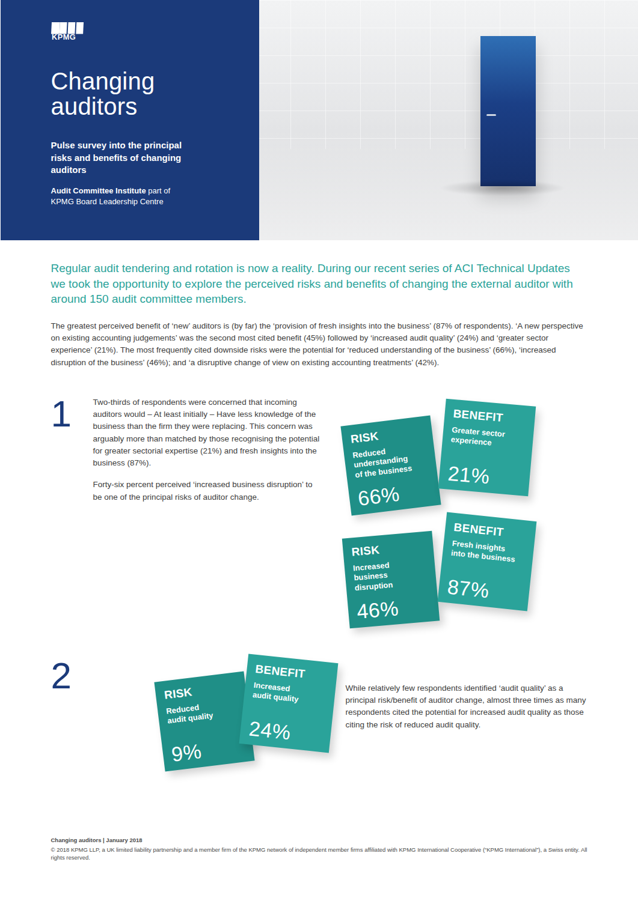KPMG
Changing auditors
Pulse survey into the principal
risks and benefits of changing
auditors
Audit Committee Institute part of
KPMG Board Leadership Centre
Regular audit tendering and rotation is now a reality. During our recent series of ACI Technical Updates we took the opportunity to explore the perceived risks and benefits of changing the external auditor with around 150 audit committee members.
The greatest perceived benefit of ‘new’ auditors is (by far) the ‘provision of fresh insights into the business’ (87% of respondents). ‘A new perspective on existing accounting judgements’ was the second most cited benefit (45%) followed by ‘increased audit quality’ (24%) and ‘greater sector experience’ (21%). The most frequently cited downside risks were the potential for ‘reduced understanding of the business’ (66%), ‘increased disruption of the business’ (46%); and ‘a disruptive change of view on existing accounting treatments’ (42%).
1
Two-thirds of respondents were concerned that incoming auditors would – At least initially – Have less knowledge of the business than the firm they were replacing. This concern was arguably more than matched by those recognising the potential for greater sectorial expertise (21%) and fresh insights into the business (87%).
Forty-six percent perceived ‘increased business disruption’ to be one of the principal risks of auditor change.
RISK
Reduced
understanding
of the business
66%
BENEFIT
Greater sector
experience
21%
RISK
Increased
business
disruption
46%
BENEFIT
Fresh insights
into the business
87%
2
RISK
Reduced
audit quality
9%
BENEFIT
Increased
audit quality
24%
While relatively few respondents identified ‘audit quality’ as a principal risk/benefit of auditor change, almost three times as many respondents cited the potential for increased audit quality as those citing the risk of reduced audit quality.
Changing auditors | January 2018
© 2018 KPMG LLP, a UK limited liability partnership and a member firm of the KPMG network of independent member firms affiliated with KPMG International Cooperative (“KPMG International”), a Swiss entity. All rights reserved.